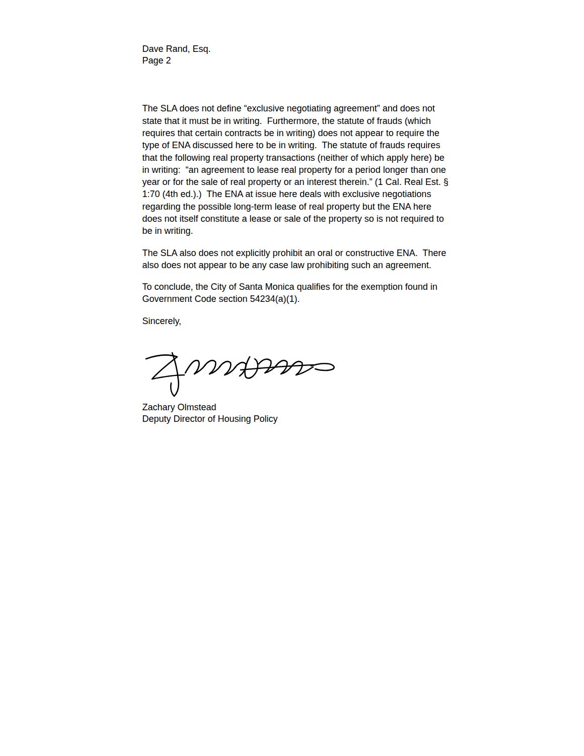Dave Rand, Esq.
Page 2
The SLA does not define “exclusive negotiating agreement” and does not state that it must be in writing. Furthermore, the statute of frauds (which requires that certain contracts be in writing) does not appear to require the type of ENA discussed here to be in writing. The statute of frauds requires that the following real property transactions (neither of which apply here) be in writing: “an agreement to lease real property for a period longer than one year or for the sale of real property or an interest therein.” (1 Cal. Real Est. § 1:70 (4th ed.).) The ENA at issue here deals with exclusive negotiations regarding the possible long-term lease of real property but the ENA here does not itself constitute a lease or sale of the property so is not required to be in writing.
The SLA also does not explicitly prohibit an oral or constructive ENA. There also does not appear to be any case law prohibiting such an agreement.
To conclude, the City of Santa Monica qualifies for the exemption found in Government Code section 54234(a)(1).
Sincerely,
Zachary Olmstead
Deputy Director of Housing Policy